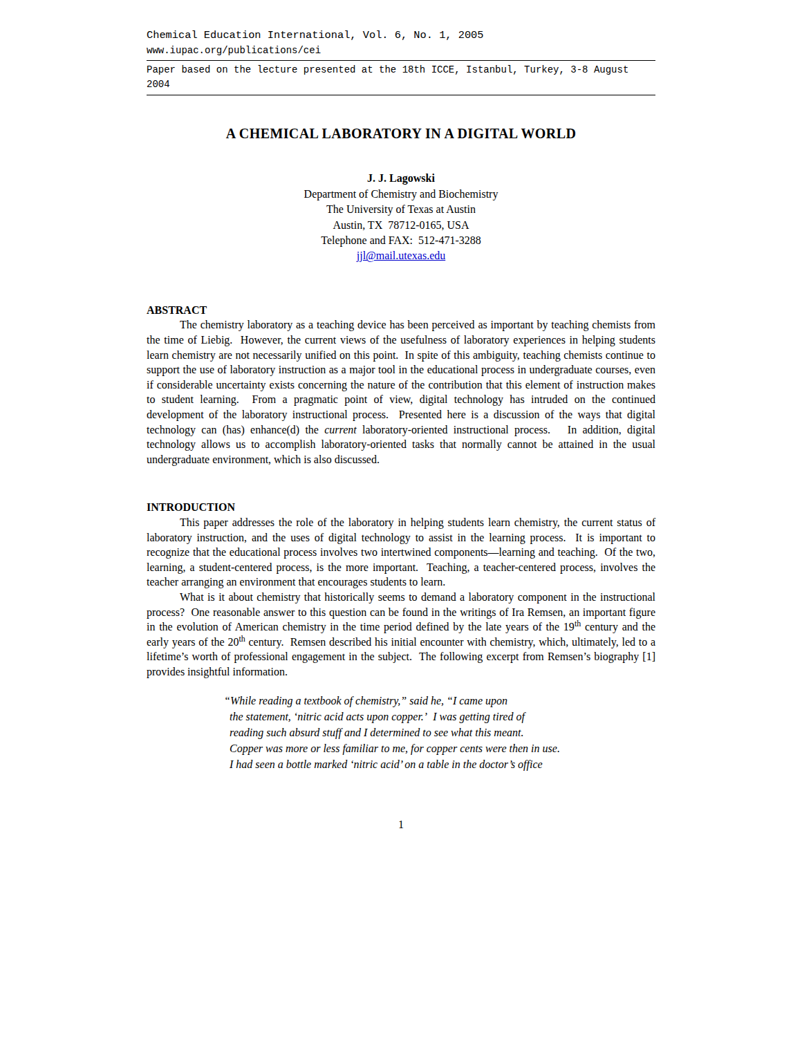Chemical Education International, Vol. 6, No. 1, 2005 www.iupac.org/publications/cei Paper based on the lecture presented at the 18th ICCE, Istanbul, Turkey, 3-8 August 2004
A CHEMICAL LABORATORY IN A DIGITAL WORLD
J. J. Lagowski
Department of Chemistry and Biochemistry
The University of Texas at Austin
Austin, TX 78712-0165, USA
Telephone and FAX: 512-471-3288
jjl@mail.utexas.edu
Abstract
The chemistry laboratory as a teaching device has been perceived as important by teaching chemists from the time of Liebig. However, the current views of the usefulness of laboratory experiences in helping students learn chemistry are not necessarily unified on this point. In spite of this ambiguity, teaching chemists continue to support the use of laboratory instruction as a major tool in the educational process in undergraduate courses, even if considerable uncertainty exists concerning the nature of the contribution that this element of instruction makes to student learning. From a pragmatic point of view, digital technology has intruded on the continued development of the laboratory instructional process. Presented here is a discussion of the ways that digital technology can (has) enhance(d) the current laboratory-oriented instructional process. In addition, digital technology allows us to accomplish laboratory-oriented tasks that normally cannot be attained in the usual undergraduate environment, which is also discussed.
Introduction
This paper addresses the role of the laboratory in helping students learn chemistry, the current status of laboratory instruction, and the uses of digital technology to assist in the learning process. It is important to recognize that the educational process involves two intertwined components—learning and teaching. Of the two, learning, a student-centered process, is the more important. Teaching, a teacher-centered process, involves the teacher arranging an environment that encourages students to learn.
What is it about chemistry that historically seems to demand a laboratory component in the instructional process? One reasonable answer to this question can be found in the writings of Ira Remsen, an important figure in the evolution of American chemistry in the time period defined by the late years of the 19th century and the early years of the 20th century. Remsen described his initial encounter with chemistry, which, ultimately, led to a lifetime’s worth of professional engagement in the subject. The following excerpt from Remsen’s biography [1] provides insightful information.
“While reading a textbook of chemistry,” said he, “I came upon
the statement, ‘nitric acid acts upon copper.’ I was getting tired of
reading such absurd stuff and I determined to see what this meant.
Copper was more or less familiar to me, for copper cents were then in use.
I had seen a bottle marked ‘nitric acid’ on a table in the doctor’s office
1